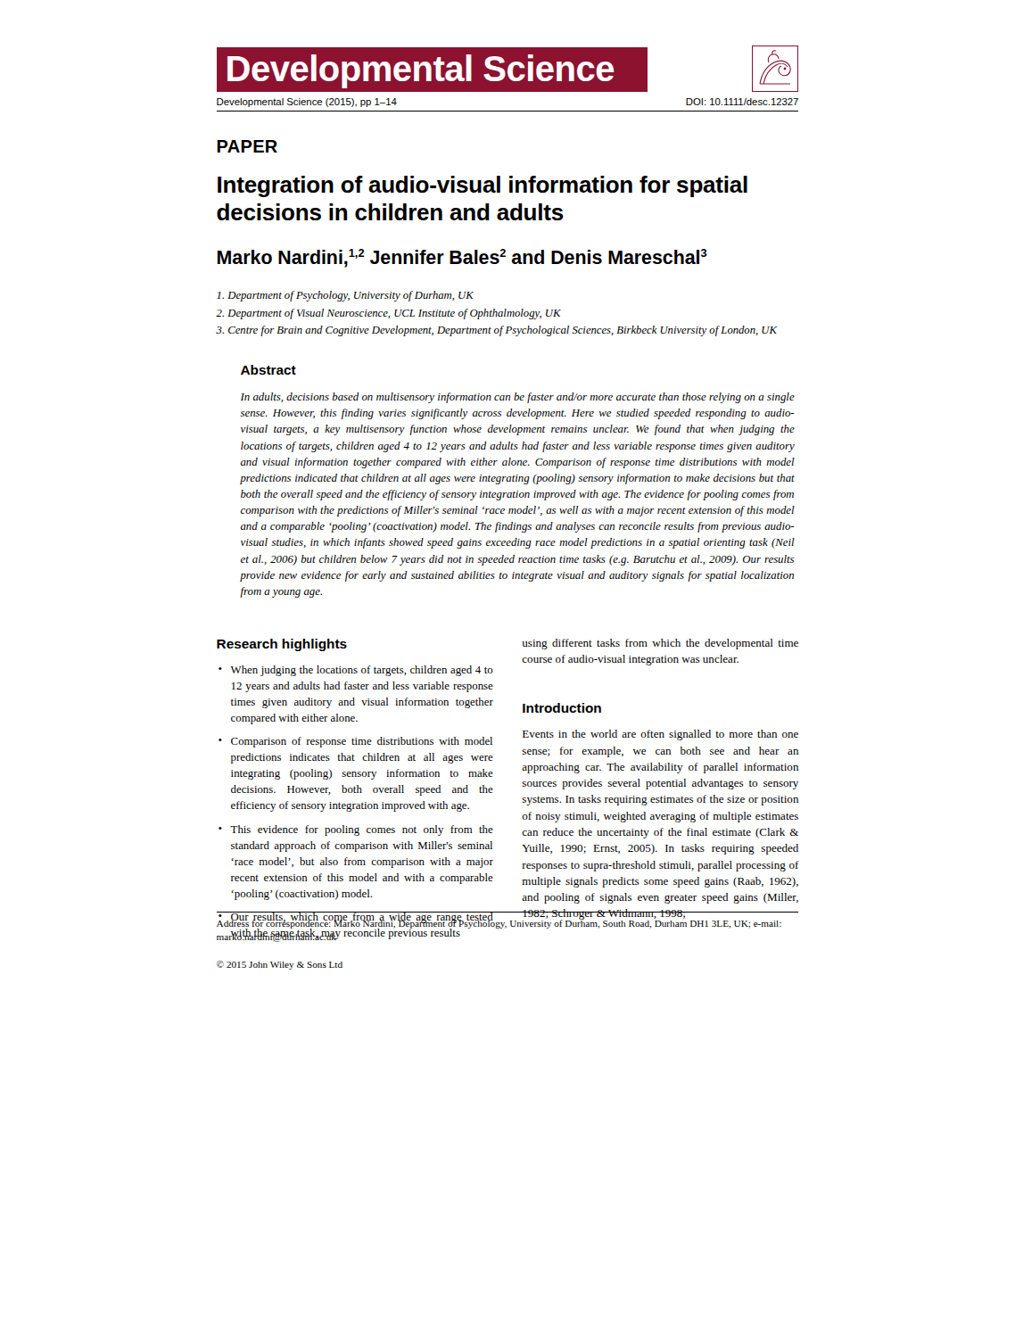Developmental Science
Developmental Science (2015), pp 1–14 DOI: 10.1111/desc.12327
PAPER
Integration of audio-visual information for spatial decisions in children and adults
Marko Nardini,1,2 Jennifer Bales2 and Denis Mareschal3
1. Department of Psychology, University of Durham, UK
2. Department of Visual Neuroscience, UCL Institute of Ophthalmology, UK
3. Centre for Brain and Cognitive Development, Department of Psychological Sciences, Birkbeck University of London, UK
Abstract
In adults, decisions based on multisensory information can be faster and/or more accurate than those relying on a single sense. However, this finding varies significantly across development. Here we studied speeded responding to audio-visual targets, a key multisensory function whose development remains unclear. We found that when judging the locations of targets, children aged 4 to 12 years and adults had faster and less variable response times given auditory and visual information together compared with either alone. Comparison of response time distributions with model predictions indicated that children at all ages were integrating (pooling) sensory information to make decisions but that both the overall speed and the efficiency of sensory integration improved with age. The evidence for pooling comes from comparison with the predictions of Miller's seminal ‘race model’, as well as with a major recent extension of this model and a comparable ‘pooling’ (coactivation) model. The findings and analyses can reconcile results from previous audio-visual studies, in which infants showed speed gains exceeding race model predictions in a spatial orienting task (Neil et al., 2006) but children below 7 years did not in speeded reaction time tasks (e.g. Barutchu et al., 2009). Our results provide new evidence for early and sustained abilities to integrate visual and auditory signals for spatial localization from a young age.
Research highlights
When judging the locations of targets, children aged 4 to 12 years and adults had faster and less variable response times given auditory and visual information together compared with either alone.
Comparison of response time distributions with model predictions indicates that children at all ages were integrating (pooling) sensory information to make decisions. However, both overall speed and the efficiency of sensory integration improved with age.
This evidence for pooling comes not only from the standard approach of comparison with Miller's seminal ‘race model’, but also from comparison with a major recent extension of this model and with a comparable ‘pooling’ (coactivation) model.
Our results, which come from a wide age range tested with the same task, may reconcile previous results
using different tasks from which the developmental time course of audio-visual integration was unclear.
Introduction
Events in the world are often signalled to more than one sense; for example, we can both see and hear an approaching car. The availability of parallel information sources provides several potential advantages to sensory systems. In tasks requiring estimates of the size or position of noisy stimuli, weighted averaging of multiple estimates can reduce the uncertainty of the final estimate (Clark & Yuille, 1990; Ernst, 2005). In tasks requiring speeded responses to supra-threshold stimuli, parallel processing of multiple signals predicts some speed gains (Raab, 1962), and pooling of signals even greater speed gains (Miller, 1982; Schroger & Widmann, 1998;
Address for correspondence: Marko Nardini, Department of Psychology, University of Durham, South Road, Durham DH1 3LE, UK; e-mail: marko.nardini@durham.ac.uk
© 2015 John Wiley & Sons Ltd